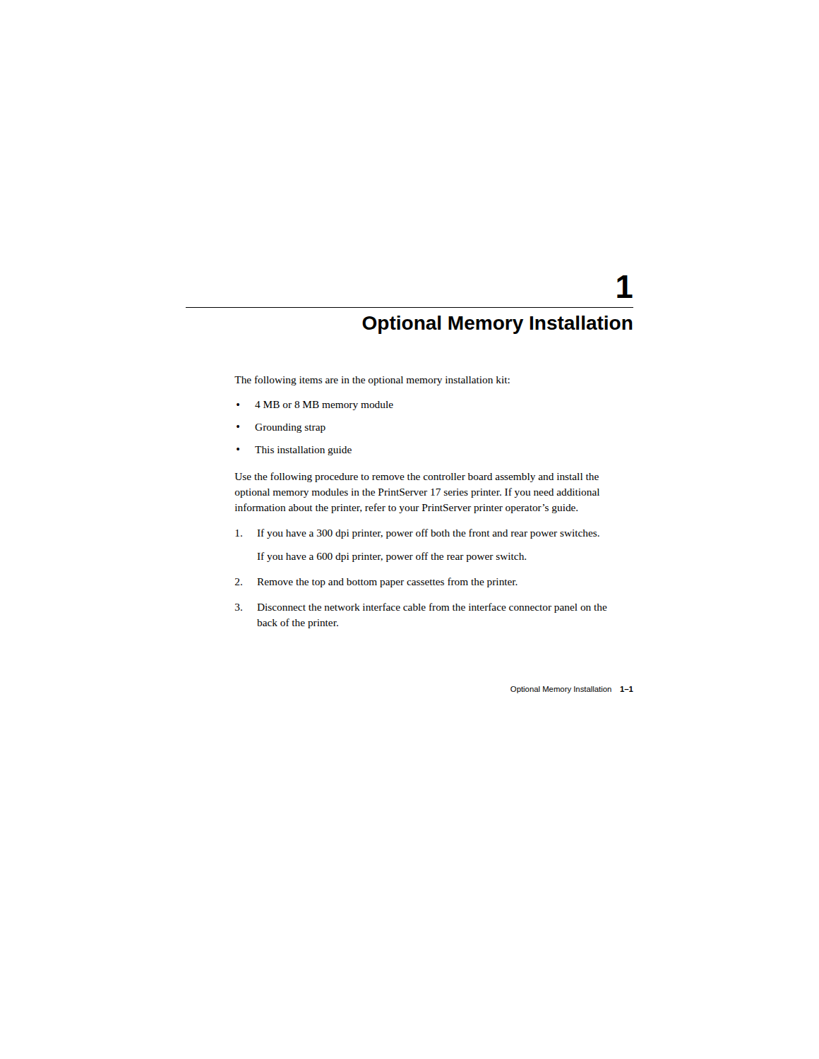1
Optional Memory Installation
The following items are in the optional memory installation kit:
4 MB or 8 MB memory module
Grounding strap
This installation guide
Use the following procedure to remove the controller board assembly and install the optional memory modules in the PrintServer 17 series printer. If you need additional information about the printer, refer to your PrintServer printer operator’s guide.
If you have a 300 dpi printer, power off both the front and rear power switches.
If you have a 600 dpi printer, power off the rear power switch.
Remove the top and bottom paper cassettes from the printer.
Disconnect the network interface cable from the interface connector panel on the back of the printer.
Optional Memory Installation1–1